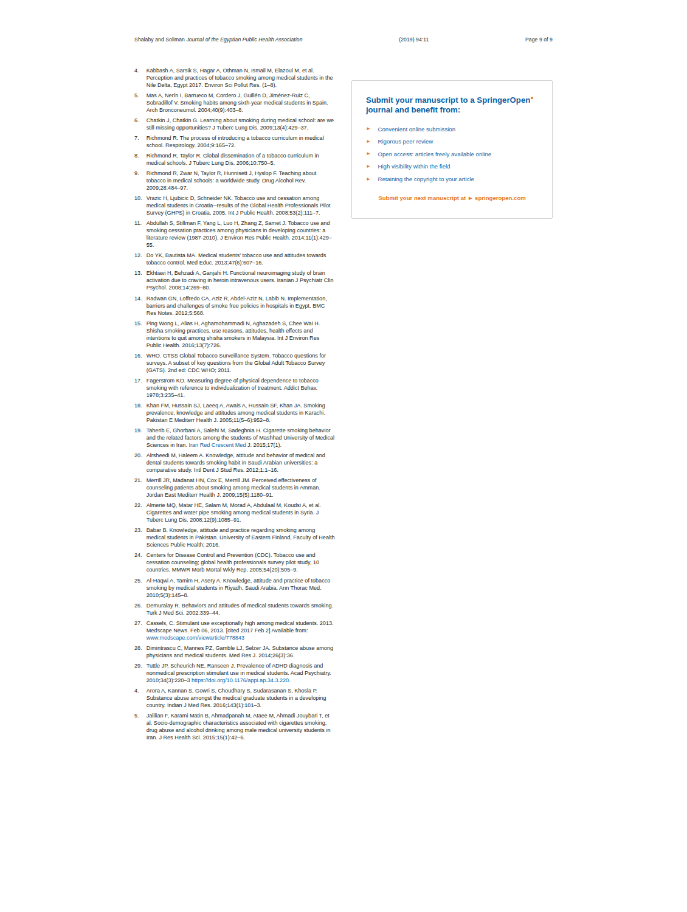Shalaby and Soliman Journal of the Egyptian Public Health Association
(2019) 94:11
Page 9 of 9
Kabbash A, Sarsik S, Hagar A, Othman N, Ismail M, Elazoul M, et al. Perception and practices of tobacco smoking among medical students in the Nile Delta, Egypt 2017. Environ Sci Pollut Res. (1–8).
Mas A, Nerín I, Barrueco M, Cordero J, Guillén D, Jiménez-Ruiz C, Sobradillof V. Smoking habits among sixth-year medical students in Spain. Arch Bronconeumol. 2004;40(9):403–8.
Chatkin J, Chatkin G. Learning about smoking during medical school: are we still missing opportunities? J Tuberc Lung Dis. 2009;13(4):429–37.
Richmond R. The process of introducing a tobacco curriculum in medical school. Respirology. 2004;9:165–72.
Richmond R, Taylor R. Global dissemination of a tobacco curriculum in medical schools. J Tuberc Lung Dis. 2006;10:750–5.
Richmond R, Zwar N, Taylor R, Hunnisett J, Hyslop F. Teaching about tobacco in medical schools: a worldwide study. Drug Alcohol Rev. 2009;28:484–97.
Vrazic H, Ljubicic D, Schneider NK. Tobacco use and cessation among medical students in Croatia--results of the Global Health Professionals Pilot Survey (GHPS) in Croatia, 2005. Int J Public Health. 2008;53(2):111–7.
Abdullah S, Stillman F, Yang L, Luo H, Zhang Z, Samet J. Tobacco use and smoking cessation practices among physicians in developing countries: a literature review (1987-2010). J Environ Res Public Health. 2014;11(1):429–55.
Do YK, Bautista MA. Medical students’ tobacco use and attitudes towards tobacco control. Med Educ. 2013;47(6):607–16.
Ekhtiavi H, Behzadi A, Ganjahi H. Functional neuroimaging study of brain activation due to craving in heroin intravenous users. Iranian J Psychiatr Clin Psychol. 2008;14:269–80.
Radwan GN, Loffredo CA, Aziz R, Abdel-Aziz N, Labib N. Implementation, barriers and challenges of smoke free policies in hospitals in Egypt. BMC Res Notes. 2012;5:568.
Ping Wong L, Alias H, Aghamohammadi N, Aghazadeh S, Chee Wai H. Shisha smoking practices, use reasons, attitudes, health effects and intentions to quit among shisha smokers in Malaysia. Int J Environ Res Public Health. 2016;13(7):726.
WHO. GTSS Global Tobacco Surveillance System. Tobacco questions for surveys. A subset of key questions from the Global Adult Tobacco Survey (GATS). 2nd ed: CDC WHO; 2011.
Fagerstrom KO. Measuring degree of physical dependence to tobacco smoking with reference to individualization of treatment. Addict Behav. 1978;3:235–41.
Khan FM, Hussain SJ, Laeeq A, Awais A, Hussain SF, Khan JA. Smoking prevalence, knowledge and attitudes among medical students in Karachi. Pakistan E Mediterr Health J. 2005;11(5–6):952–8.
Taherib E, Ghorbani A, Salehi M, Sadeghnia H. Cigarette smoking behavior and the related factors among the students of Mashhad University of Medical Sciences in Iran. Iran Red Crescent Med J. 2015;17(1).
Alrsheedi M, Haleem A. Knowledge, attitude and behavior of medical and dental students towards smoking habit in Saudi Arabian universities: a comparative study. Intl Dent J Stud Res. 2012;1:1–16.
Merrill JR, Madanat HN, Cox E, Merrill JM. Perceived effectiveness of counseling patients about smoking among medical students in Amman. Jordan East Mediterr Health J. 2009;15(5):1180–91.
Almerie MQ, Matar HE, Salam M, Morad A, Abdulaal M, Koudsi A, et al. Cigarettes and water pipe smoking among medical students in Syria. J Tuberc Lung Dis. 2008;12(9):1085–91.
Babar B. Knowledge, attitude and practice regarding smoking among medical students in Pakistan. University of Eastern Finland, Faculty of Health Sciences Public Health; 2016.
Centers for Disease Control and Prevention (CDC). Tobacco use and cessation counseling; global health professionals survey pilot study, 10 countries. MMWR Morb Mortal Wkly Rep. 2005;54(20):505–9.
Al-Haqwi A, Tamim H, Asery A. Knowledge, attitude and practice of tobacco smoking by medical students in Riyadh, Saudi Arabia. Ann Thorac Med. 2010;5(3):145–8.
Demuralay R. Behaviors and attitudes of medical students towards smoking. Turk J Med Sci. 2002:339–44.
Cassels, C. Stimulant use exceptionally high among medical students. 2013. Medscape News. Feb 06, 2013. [cited 2017 Feb 2] Available from: www.medscape.com/viewarticle/778843
Dimintrascu C, Mannes PZ, Gamble LJ, Selzer JA. Substance abuse among physicians and medical students. Med Res J. 2014;26(3):36.
Tuttle JP, Scheurich NE, Ranseen J. Prevalence of ADHD diagnosis and nonmedical prescription stimulant use in medical students. Acad Psychiatry. 2010;34(3):220–3 https://doi.org/10.1176/appi.ap.34.3.220.
Arora A, Kannan S, Gowri S, Choudhary S, Sudarasanan S, Khosla P. Substance abuse amongst the medical graduate students in a developing country. Indian J Med Res. 2016;143(1):101–3.
Jalilian F, Karami Matin B, Ahmadpanah M, Ataee M, Ahmadi Jouybari T, et al. Socio-demographic characteristics associated with cigarettes smoking, drug abuse and alcohol drinking among male medical university students in Iran. J Res Health Sci. 2015;15(1):42–6.
Submit your manuscript to a SpringerOpen● journal and benefit from:
Convenient online submission
Rigorous peer review
Open access: articles freely available online
High visibility within the field
Retaining the copyright to your article
Submit your next manuscript at ► springeropen.com